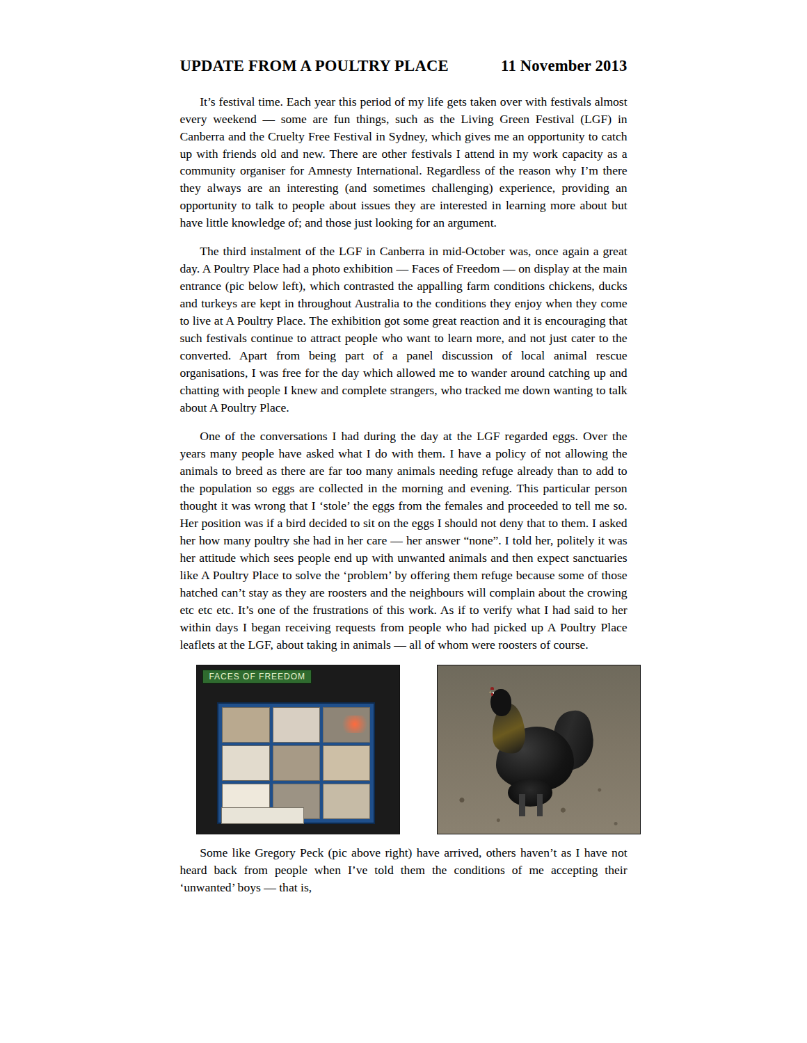Update from a Poultry Place 11 November 2013
It’s festival time. Each year this period of my life gets taken over with festivals almost every weekend — some are fun things, such as the Living Green Festival (LGF) in Canberra and the Cruelty Free Festival in Sydney, which gives me an opportunity to catch up with friends old and new. There are other festivals I attend in my work capacity as a community organiser for Amnesty International. Regardless of the reason why I’m there they always are an interesting (and sometimes challenging) experience, providing an opportunity to talk to people about issues they are interested in learning more about but have little knowledge of; and those just looking for an argument.
The third instalment of the LGF in Canberra in mid-October was, once again a great day. A Poultry Place had a photo exhibition — Faces of Freedom — on display at the main entrance (pic below left), which contrasted the appalling farm conditions chickens, ducks and turkeys are kept in throughout Australia to the conditions they enjoy when they come to live at A Poultry Place. The exhibition got some great reaction and it is encouraging that such festivals continue to attract people who want to learn more, and not just cater to the converted. Apart from being part of a panel discussion of local animal rescue organisations, I was free for the day which allowed me to wander around catching up and chatting with people I knew and complete strangers, who tracked me down wanting to talk about A Poultry Place.
One of the conversations I had during the day at the LGF regarded eggs. Over the years many people have asked what I do with them. I have a policy of not allowing the animals to breed as there are far too many animals needing refuge already than to add to the population so eggs are collected in the morning and evening. This particular person thought it was wrong that I ‘stole’ the eggs from the females and proceeded to tell me so. Her position was if a bird decided to sit on the eggs I should not deny that to them. I asked her how many poultry she had in her care — her answer “none”. I told her, politely it was her attitude which sees people end up with unwanted animals and then expect sanctuaries like A Poultry Place to solve the ‘problem’ by offering them refuge because some of those hatched can’t stay as they are roosters and the neighbours will complain about the crowing etc etc etc. It’s one of the frustrations of this work. As if to verify what I had said to her within days I began receiving requests from people who had picked up A Poultry Place leaflets at the LGF, about taking in animals — all of whom were roosters of course.
FACES OF FREEDOM
Some like Gregory Peck (pic above right) have arrived, others haven’t as I have not heard back from people when I’ve told them the conditions of me accepting their ‘unwanted’ boys — that is,